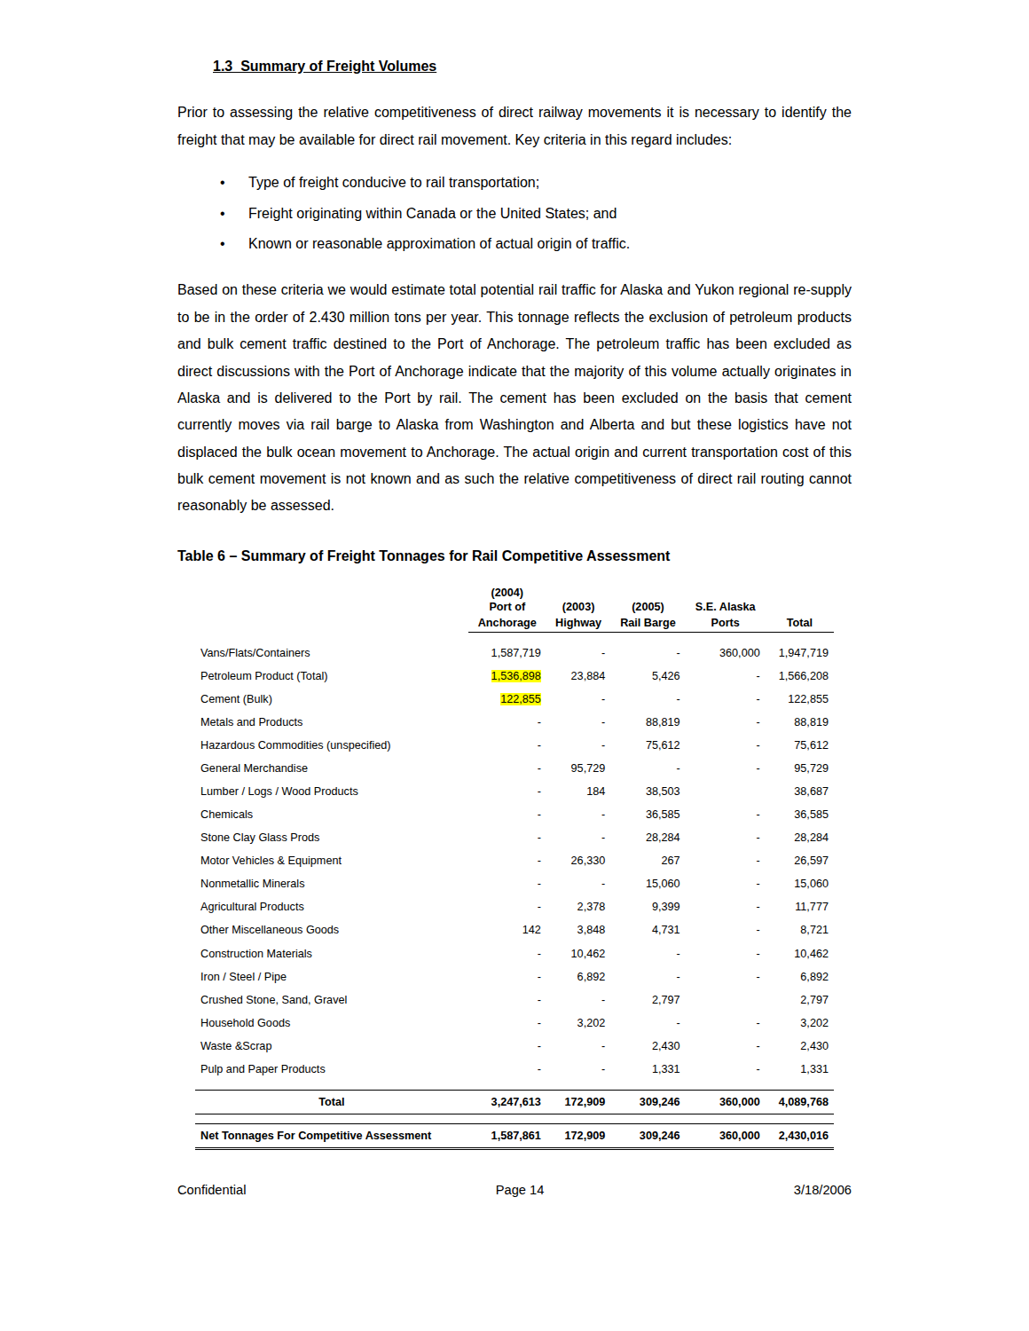1.3 Summary of Freight Volumes
Prior to assessing the relative competitiveness of direct railway movements it is necessary to identify the freight that may be available for direct rail movement. Key criteria in this regard includes:
Type of freight conducive to rail transportation;
Freight originating within Canada or the United States; and
Known or reasonable approximation of actual origin of traffic.
Based on these criteria we would estimate total potential rail traffic for Alaska and Yukon regional re-supply to be in the order of 2.430 million tons per year. This tonnage reflects the exclusion of petroleum products and bulk cement traffic destined to the Port of Anchorage. The petroleum traffic has been excluded as direct discussions with the Port of Anchorage indicate that the majority of this volume actually originates in Alaska and is delivered to the Port by rail. The cement has been excluded on the basis that cement currently moves via rail barge to Alaska from Washington and Alberta and but these logistics have not displaced the bulk ocean movement to Anchorage. The actual origin and current transportation cost of this bulk cement movement is not known and as such the relative competitiveness of direct rail routing cannot reasonably be assessed.
Table 6 – Summary of Freight Tonnages for Rail Competitive Assessment
| | (2004) Port of | (2003) | (2005) | S.E. Alaska | |
| --- | --- | --- | --- | --- | --- |
| | Anchorage | Highway | Rail Barge | Ports | Total |
| Vans/Flats/Containers | 1,587,719 | - | - | 360,000 | 1,947,719 |
| Petroleum Product (Total) | 1,536,898 | 23,884 | 5,426 | - | 1,566,208 |
| Cement (Bulk) | 122,855 | - | - | - | 122,855 |
| Metals and Products | - | - | 88,819 | - | 88,819 |
| Hazardous Commodities (unspecified) | - | - | 75,612 | - | 75,612 |
| General Merchandise | - | 95,729 | - | - | 95,729 |
| Lumber / Logs / Wood Products | - | 184 | 38,503 | | 38,687 |
| Chemicals | - | - | 36,585 | - | 36,585 |
| Stone Clay Glass Prods | - | - | 28,284 | - | 28,284 |
| Motor Vehicles & Equipment | - | 26,330 | 267 | - | 26,597 |
| Nonmetallic Minerals | - | - | 15,060 | - | 15,060 |
| Agricultural Products | - | 2,378 | 9,399 | - | 11,777 |
| Other Miscellaneous Goods | 142 | 3,848 | 4,731 | - | 8,721 |
| Construction Materials | - | 10,462 | - | - | 10,462 |
| Iron / Steel / Pipe | - | 6,892 | - | - | 6,892 |
| Crushed Stone, Sand, Gravel | - | - | 2,797 | | 2,797 |
| Household Goods | - | 3,202 | - | - | 3,202 |
| Waste &Scrap | - | - | 2,430 | - | 2,430 |
| Pulp and Paper Products | - | - | 1,331 | - | 1,331 |
| Total | 3,247,613 | 172,909 | 309,246 | 360,000 | 4,089,768 |
| Net Tonnages For Competitive Assessment | 1,587,861 | 172,909 | 309,246 | 360,000 | 2,430,016 |
Confidential Page 14 3/18/2006